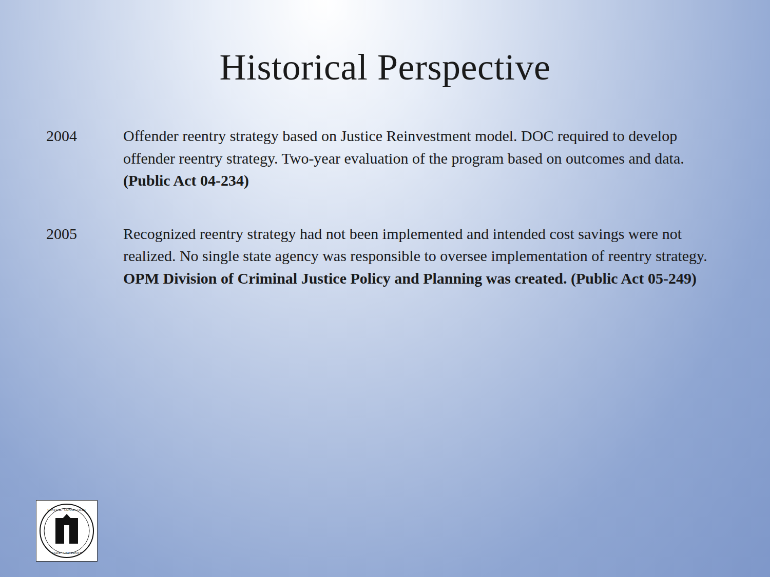Historical Perspective
| 2004 | Offender reentry strategy based on Justice Reinvestment model. DOC required to develop offender reentry strategy. Two-year evaluation of the program based on outcomes and data. (Public Act 04-234) |
| 2005 | Recognized reentry strategy had not been implemented and intended cost savings were not realized. No single state agency was responsible to oversee implementation of reentry strategy. OPM Division of Criminal Justice Policy and Planning was created. (Public Act 05-249) |
CENTRAL · CONNECTICUT STATE · UNIVERSITY 1849